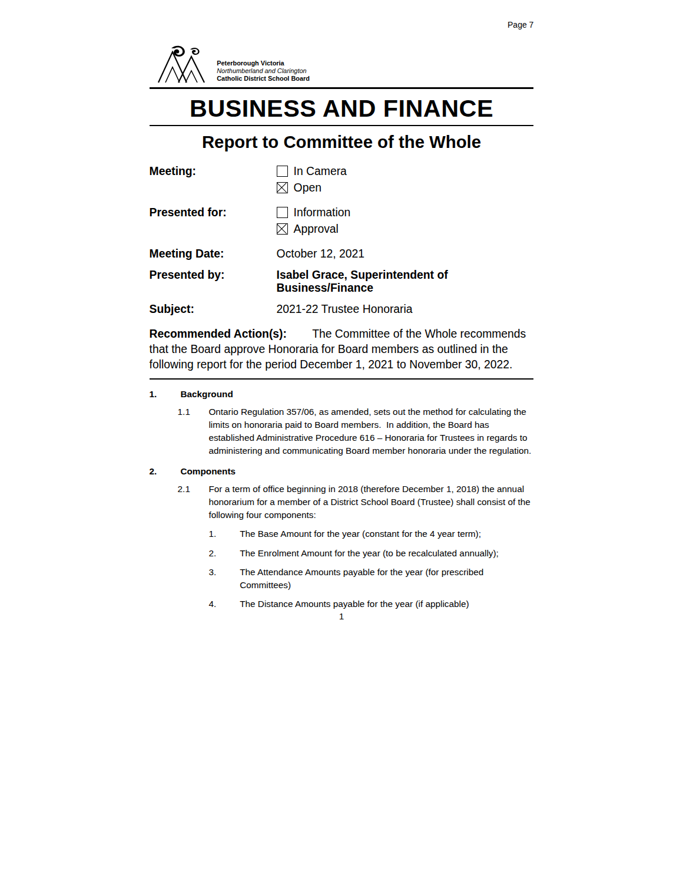Page 7
Peterborough Victoria
Northumberland and Clarington
Catholic District School Board
BUSINESS AND FINANCE
Report to Committee of the Whole
| Meeting: | In Camera Open |
| Presented for: | Information Approval |
| Meeting Date: | October 12, 2021 |
| Presented by: | Isabel Grace, Superintendent of Business/Finance |
| Subject: | 2021-22 Trustee Honoraria |
Recommended Action(s): The Committee of the Whole recommends that the Board approve Honoraria for Board members as outlined in the following report for the period December 1, 2021 to November 30, 2022.
1.
Background
1.1
Ontario Regulation 357/06, as amended, sets out the method for calculating the limits on honoraria paid to Board members. In addition, the Board has established Administrative Procedure 616 – Honoraria for Trustees in regards to administering and communicating Board member honoraria under the regulation.
2.
Components
2.1
For a term of office beginning in 2018 (therefore December 1, 2018) the annual honorarium for a member of a District School Board (Trustee) shall consist of the following four components:
1.
The Base Amount for the year (constant for the 4 year term);
2.
The Enrolment Amount for the year (to be recalculated annually);
3.
The Attendance Amounts payable for the year (for prescribed Committees)
4.
The Distance Amounts payable for the year (if applicable)
1